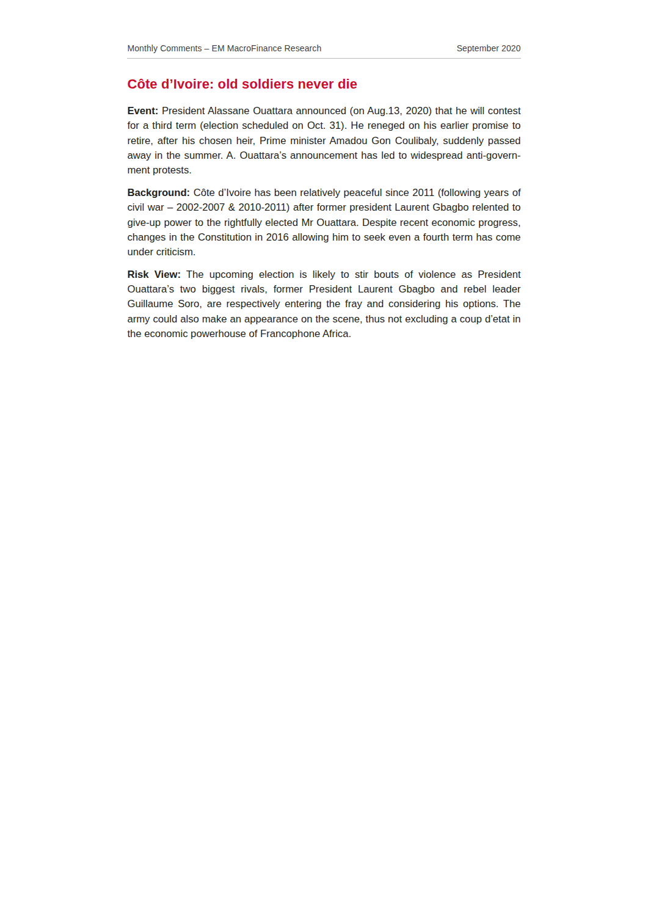Monthly Comments – EM MacroFinance Research September 2020
Côte d’Ivoire: old soldiers never die
Event: President Alassane Ouattara announced (on Aug.13, 2020) that he will contest for a third term (election scheduled on Oct. 31). He reneged on his earlier promise to retire, after his chosen heir, Prime minister Amadou Gon Coulibaly, suddenly passed away in the summer. A. Ouattara’s announcement has led to widespread anti-government protests.
Background: Côte d’Ivoire has been relatively peaceful since 2011 (following years of civil war – 2002-2007 & 2010-2011) after former president Laurent Gbagbo relented to give-up power to the rightfully elected Mr Ouattara. Despite recent economic progress, changes in the Constitution in 2016 allowing him to seek even a fourth term has come under criticism.
Risk View: The upcoming election is likely to stir bouts of violence as President Ouattara’s two biggest rivals, former President Laurent Gbagbo and rebel leader Guillaume Soro, are respectively entering the fray and considering his options. The army could also make an appearance on the scene, thus not excluding a coup d’etat in the economic powerhouse of Francophone Africa.